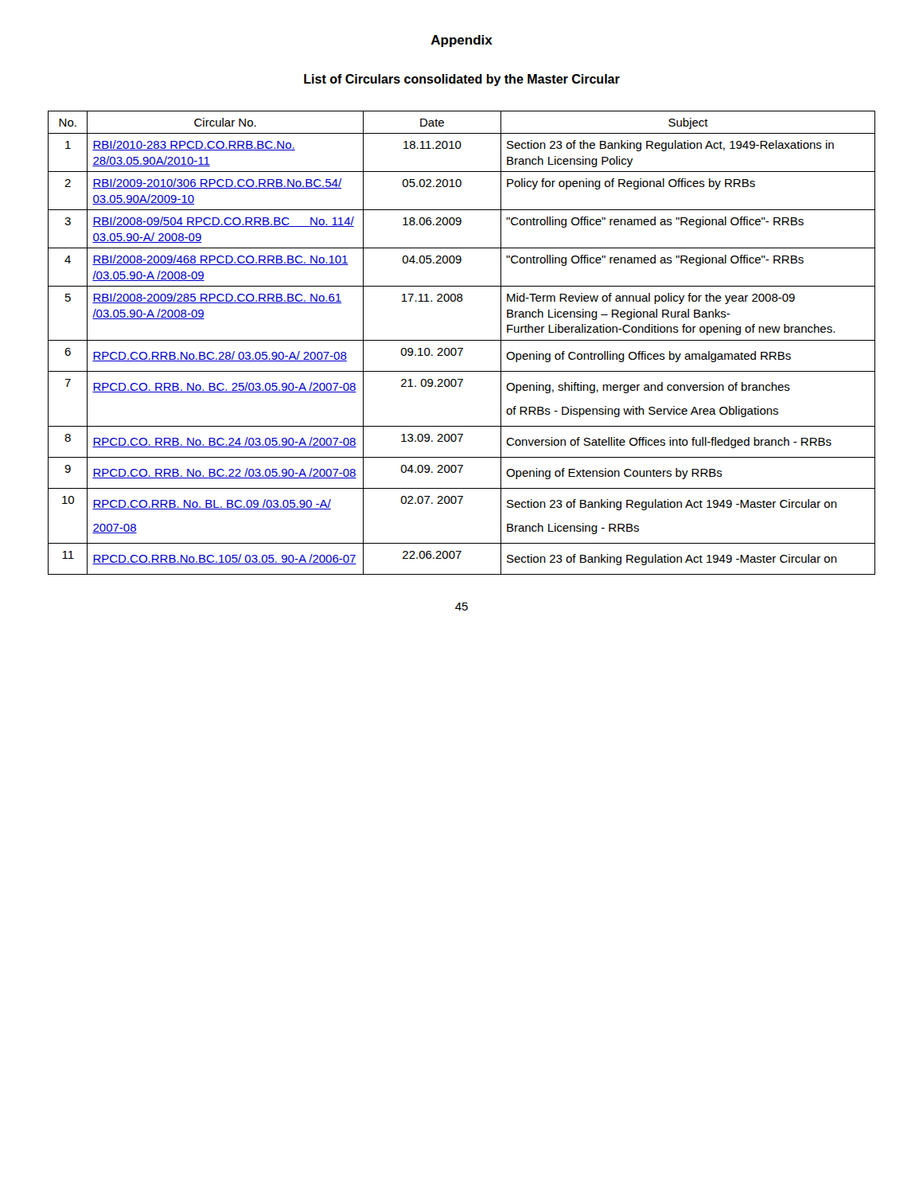Appendix
List of Circulars consolidated by the Master Circular
| No. | Circular No. | Date | Subject |
| --- | --- | --- | --- |
| 1 | RBI/2010-283 RPCD.CO.RRB.BC.No. 28/03.05.90A/2010-11 | 18.11.2010 | Section 23 of the Banking Regulation Act, 1949-Relaxations in Branch Licensing Policy |
| 2 | RBI/2009-2010/306 RPCD.CO.RRB.No.BC.54/ 03.05.90A/2009-10 | 05.02.2010 | Policy for opening of Regional Offices by RRBs |
| 3 | RBI/2008-09/504 RPCD.CO.RRB.BC No. 114/ 03.05.90-A/ 2008-09 | 18.06.2009 | "Controlling Office" renamed as "Regional Office"- RRBs |
| 4 | RBI/2008-2009/468 RPCD.CO.RRB.BC. No.101 /03.05.90-A /2008-09 | 04.05.2009 | "Controlling Office" renamed as "Regional Office"- RRBs |
| 5 | RBI/2008-2009/285 RPCD.CO.RRB.BC. No.61 /03.05.90-A /2008-09 | 17.11. 2008 | Mid-Term Review of annual policy for the year 2008-09 Branch Licensing – Regional Rural Banks- Further Liberalization-Conditions for opening of new branches. |
| 6 | RPCD.CO.RRB.No.BC.28/ 03.05.90-A/ 2007-08 | 09.10. 2007 | Opening of Controlling Offices by amalgamated RRBs |
| 7 | RPCD.CO. RRB. No. BC. 25/03.05.90-A /2007-08 | 21. 09.2007 | Opening, shifting, merger and conversion of branches of RRBs - Dispensing with Service Area Obligations |
| 8 | RPCD.CO. RRB. No. BC.24 /03.05.90-A /2007-08 | 13.09. 2007 | Conversion of Satellite Offices into full-fledged branch - RRBs |
| 9 | RPCD.CO. RRB. No. BC.22 /03.05.90-A /2007-08 | 04.09. 2007 | Opening of Extension Counters by RRBs |
| 10 | RPCD.CO.RRB. No. BL. BC.09 /03.05.90 -A/ 2007-08 | 02.07. 2007 | Section 23 of Banking Regulation Act 1949 -Master Circular on Branch Licensing - RRBs |
| 11 | RPCD.CO.RRB.No.BC.105/ 03.05. 90-A /2006-07 | 22.06.2007 | Section 23 of Banking Regulation Act 1949 -Master Circular on |
45